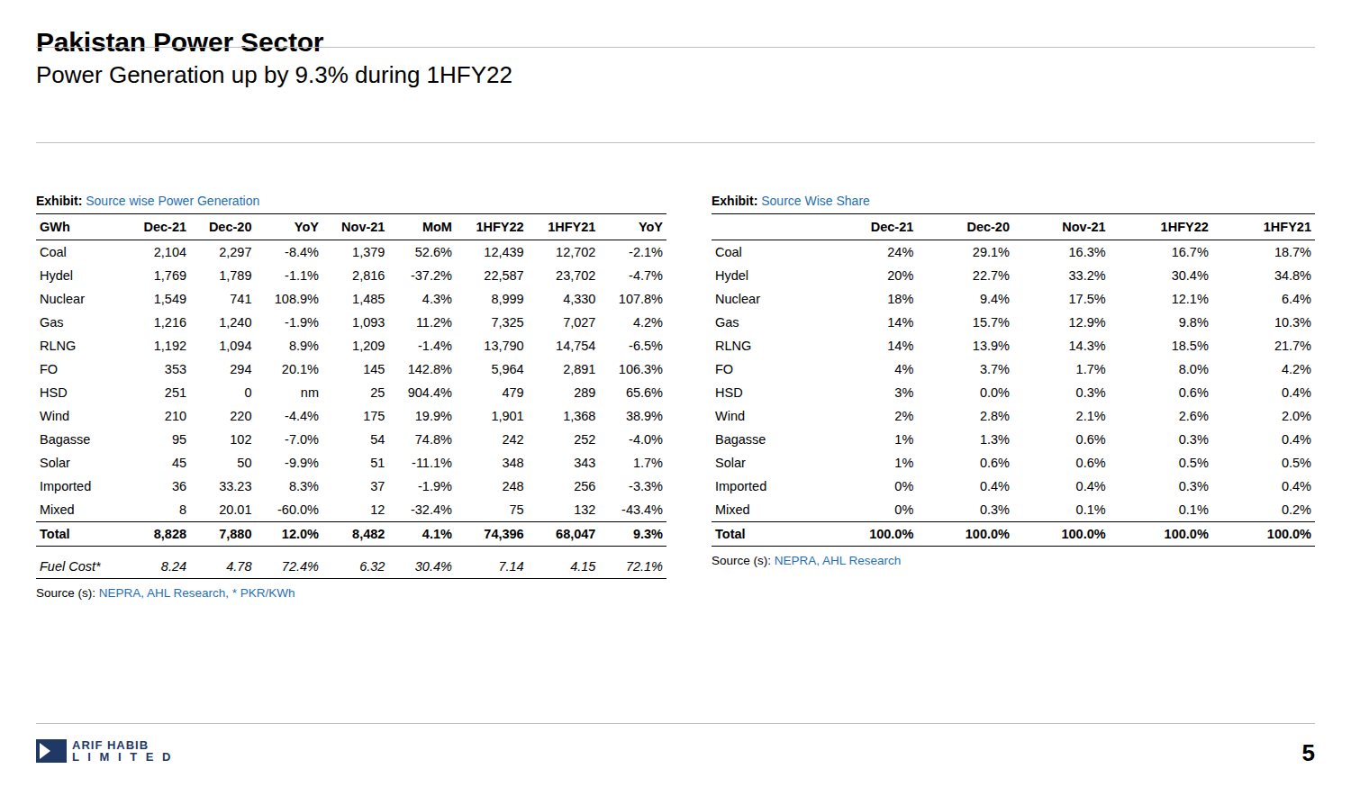Pakistan Power Sector
Power Generation up by 9.3% during 1HFY22
Exhibit: Source wise Power Generation
| GWh | Dec-21 | Dec-20 | YoY | Nov-21 | MoM | 1HFY22 | 1HFY21 | YoY |
| --- | --- | --- | --- | --- | --- | --- | --- | --- |
| Coal | 2,104 | 2,297 | -8.4% | 1,379 | 52.6% | 12,439 | 12,702 | -2.1% |
| Hydel | 1,769 | 1,789 | -1.1% | 2,816 | -37.2% | 22,587 | 23,702 | -4.7% |
| Nuclear | 1,549 | 741 | 108.9% | 1,485 | 4.3% | 8,999 | 4,330 | 107.8% |
| Gas | 1,216 | 1,240 | -1.9% | 1,093 | 11.2% | 7,325 | 7,027 | 4.2% |
| RLNG | 1,192 | 1,094 | 8.9% | 1,209 | -1.4% | 13,790 | 14,754 | -6.5% |
| FO | 353 | 294 | 20.1% | 145 | 142.8% | 5,964 | 2,891 | 106.3% |
| HSD | 251 | 0 | nm | 25 | 904.4% | 479 | 289 | 65.6% |
| Wind | 210 | 220 | -4.4% | 175 | 19.9% | 1,901 | 1,368 | 38.9% |
| Bagasse | 95 | 102 | -7.0% | 54 | 74.8% | 242 | 252 | -4.0% |
| Solar | 45 | 50 | -9.9% | 51 | -11.1% | 348 | 343 | 1.7% |
| Imported | 36 | 33.23 | 8.3% | 37 | -1.9% | 248 | 256 | -3.3% |
| Mixed | 8 | 20.01 | -60.0% | 12 | -32.4% | 75 | 132 | -43.4% |
| Total | 8,828 | 7,880 | 12.0% | 8,482 | 4.1% | 74,396 | 68,047 | 9.3% |
| Fuel Cost* | 8.24 | 4.78 | 72.4% | 6.32 | 30.4% | 7.14 | 4.15 | 72.1% |
Source (s): NEPRA, AHL Research, * PKR/KWh
Exhibit: Source Wise Share
| | Dec-21 | Dec-20 | Nov-21 | 1HFY22 | 1HFY21 |
| --- | --- | --- | --- | --- | --- |
| Coal | 24% | 29.1% | 16.3% | 16.7% | 18.7% |
| Hydel | 20% | 22.7% | 33.2% | 30.4% | 34.8% |
| Nuclear | 18% | 9.4% | 17.5% | 12.1% | 6.4% |
| Gas | 14% | 15.7% | 12.9% | 9.8% | 10.3% |
| RLNG | 14% | 13.9% | 14.3% | 18.5% | 21.7% |
| FO | 4% | 3.7% | 1.7% | 8.0% | 4.2% |
| HSD | 3% | 0.0% | 0.3% | 0.6% | 0.4% |
| Wind | 2% | 2.8% | 2.1% | 2.6% | 2.0% |
| Bagasse | 1% | 1.3% | 0.6% | 0.3% | 0.4% |
| Solar | 1% | 0.6% | 0.6% | 0.5% | 0.5% |
| Imported | 0% | 0.4% | 0.4% | 0.3% | 0.4% |
| Mixed | 0% | 0.3% | 0.1% | 0.1% | 0.2% |
| Total | 100.0% | 100.0% | 100.0% | 100.0% | 100.0% |
Source (s): NEPRA, AHL Research
ARIF HABIB
L I M I T E D
5